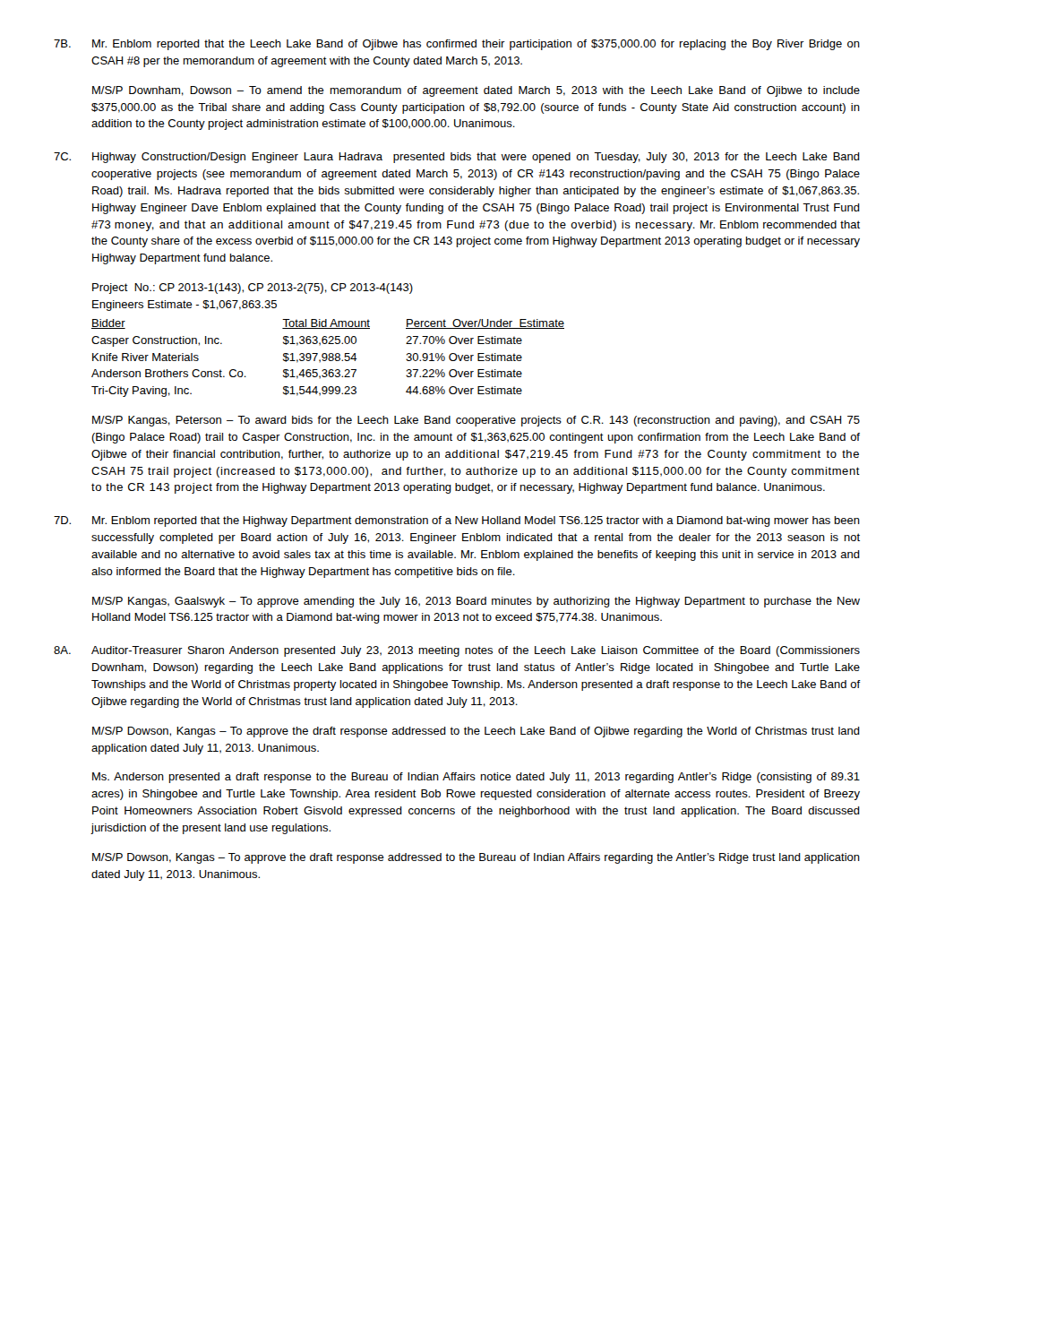7B.
Mr. Enblom reported that the Leech Lake Band of Ojibwe has confirmed their participation of $375,000.00 for replacing the Boy River Bridge on CSAH #8 per the memorandum of agreement with the County dated March 5, 2013.
M/S/P Downham, Dowson – To amend the memorandum of agreement dated March 5, 2013 with the Leech Lake Band of Ojibwe to include $375,000.00 as the Tribal share and adding Cass County participation of $8,792.00 (source of funds - County State Aid construction account) in addition to the County project administration estimate of $100,000.00. Unanimous.
7C.
Highway Construction/Design Engineer Laura Hadrava presented bids that were opened on Tuesday, July 30, 2013 for the Leech Lake Band cooperative projects (see memorandum of agreement dated March 5, 2013) of CR #143 reconstruction/paving and the CSAH 75 (Bingo Palace Road) trail. Ms. Hadrava reported that the bids submitted were considerably higher than anticipated by the engineer’s estimate of $1,067,863.35. Highway Engineer Dave Enblom explained that the County funding of the CSAH 75 (Bingo Palace Road) trail project is Environmental Trust Fund #73 money, and that an additional amount of $47,219.45 from Fund #73 (due to the overbid) is necessary. Mr. Enblom recommended that the County share of the excess overbid of $115,000.00 for the CR 143 project come from Highway Department 2013 operating budget or if necessary Highway Department fund balance.
Project No.: CP 2013-1(143), CP 2013-2(75), CP 2013-4(143)
Engineers Estimate - $1,067,863.35
| Bidder | Total Bid Amount | Percent Over/Under Estimate |
| --- | --- | --- |
| Casper Construction, Inc. | $1,363,625.00 | 27.70% Over Estimate |
| Knife River Materials | $1,397,988.54 | 30.91% Over Estimate |
| Anderson Brothers Const. Co. | $1,465,363.27 | 37.22% Over Estimate |
| Tri-City Paving, Inc. | $1,544,999.23 | 44.68% Over Estimate |
M/S/P Kangas, Peterson – To award bids for the Leech Lake Band cooperative projects of C.R. 143 (reconstruction and paving), and CSAH 75 (Bingo Palace Road) trail to Casper Construction, Inc. in the amount of $1,363,625.00 contingent upon confirmation from the Leech Lake Band of Ojibwe of their financial contribution, further, to authorize up to an additional $47,219.45 from Fund #73 for the County commitment to the CSAH 75 trail project (increased to $173,000.00), and further, to authorize up to an additional $115,000.00 for the County commitment to the CR 143 project from the Highway Department 2013 operating budget, or if necessary, Highway Department fund balance. Unanimous.
7D.
Mr. Enblom reported that the Highway Department demonstration of a New Holland Model TS6.125 tractor with a Diamond bat-wing mower has been successfully completed per Board action of July 16, 2013. Engineer Enblom indicated that a rental from the dealer for the 2013 season is not available and no alternative to avoid sales tax at this time is available. Mr. Enblom explained the benefits of keeping this unit in service in 2013 and also informed the Board that the Highway Department has competitive bids on file.
M/S/P Kangas, Gaalswyk – To approve amending the July 16, 2013 Board minutes by authorizing the Highway Department to purchase the New Holland Model TS6.125 tractor with a Diamond bat-wing mower in 2013 not to exceed $75,774.38. Unanimous.
8A.
Auditor-Treasurer Sharon Anderson presented July 23, 2013 meeting notes of the Leech Lake Liaison Committee of the Board (Commissioners Downham, Dowson) regarding the Leech Lake Band applications for trust land status of Antler’s Ridge located in Shingobee and Turtle Lake Townships and the World of Christmas property located in Shingobee Township. Ms. Anderson presented a draft response to the Leech Lake Band of Ojibwe regarding the World of Christmas trust land application dated July 11, 2013.
M/S/P Dowson, Kangas – To approve the draft response addressed to the Leech Lake Band of Ojibwe regarding the World of Christmas trust land application dated July 11, 2013. Unanimous.
Ms. Anderson presented a draft response to the Bureau of Indian Affairs notice dated July 11, 2013 regarding Antler’s Ridge (consisting of 89.31 acres) in Shingobee and Turtle Lake Township. Area resident Bob Rowe requested consideration of alternate access routes. President of Breezy Point Homeowners Association Robert Gisvold expressed concerns of the neighborhood with the trust land application. The Board discussed jurisdiction of the present land use regulations.
M/S/P Dowson, Kangas – To approve the draft response addressed to the Bureau of Indian Affairs regarding the Antler’s Ridge trust land application dated July 11, 2013. Unanimous.